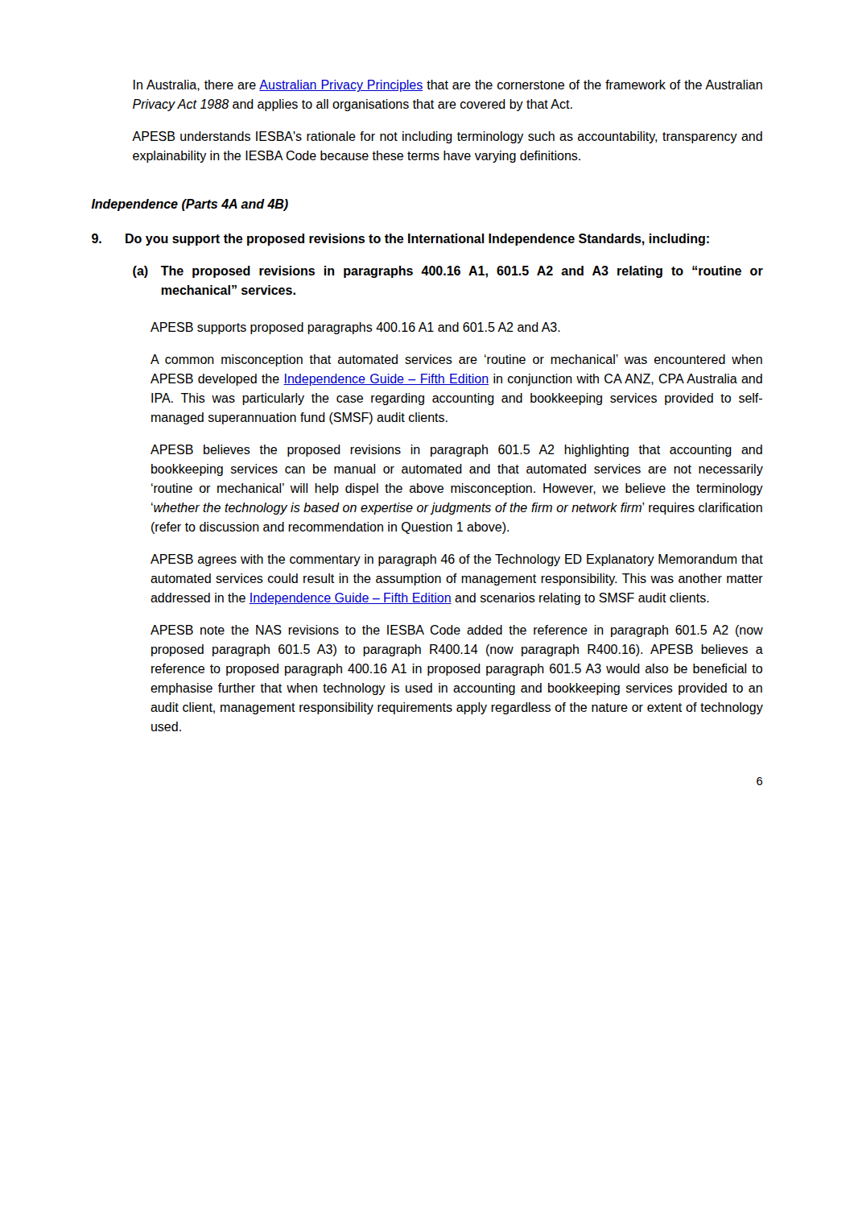In Australia, there are Australian Privacy Principles that are the cornerstone of the framework of the Australian Privacy Act 1988 and applies to all organisations that are covered by that Act.
APESB understands IESBA's rationale for not including terminology such as accountability, transparency and explainability in the IESBA Code because these terms have varying definitions.
Independence (Parts 4A and 4B)
9.
Do you support the proposed revisions to the International Independence Standards, including:
(a)
The proposed revisions in paragraphs 400.16 A1, 601.5 A2 and A3 relating to “routine or mechanical” services.
APESB supports proposed paragraphs 400.16 A1 and 601.5 A2 and A3.
A common misconception that automated services are ‘routine or mechanical’ was encountered when APESB developed the Independence Guide – Fifth Edition in conjunction with CA ANZ, CPA Australia and IPA. This was particularly the case regarding accounting and bookkeeping services provided to self-managed superannuation fund (SMSF) audit clients.
APESB believes the proposed revisions in paragraph 601.5 A2 highlighting that accounting and bookkeeping services can be manual or automated and that automated services are not necessarily ‘routine or mechanical’ will help dispel the above misconception. However, we believe the terminology ‘whether the technology is based on expertise or judgments of the firm or network firm’ requires clarification (refer to discussion and recommendation in Question 1 above).
APESB agrees with the commentary in paragraph 46 of the Technology ED Explanatory Memorandum that automated services could result in the assumption of management responsibility. This was another matter addressed in the Independence Guide – Fifth Edition and scenarios relating to SMSF audit clients.
APESB note the NAS revisions to the IESBA Code added the reference in paragraph 601.5 A2 (now proposed paragraph 601.5 A3) to paragraph R400.14 (now paragraph R400.16). APESB believes a reference to proposed paragraph 400.16 A1 in proposed paragraph 601.5 A3 would also be beneficial to emphasise further that when technology is used in accounting and bookkeeping services provided to an audit client, management responsibility requirements apply regardless of the nature or extent of technology used.
6